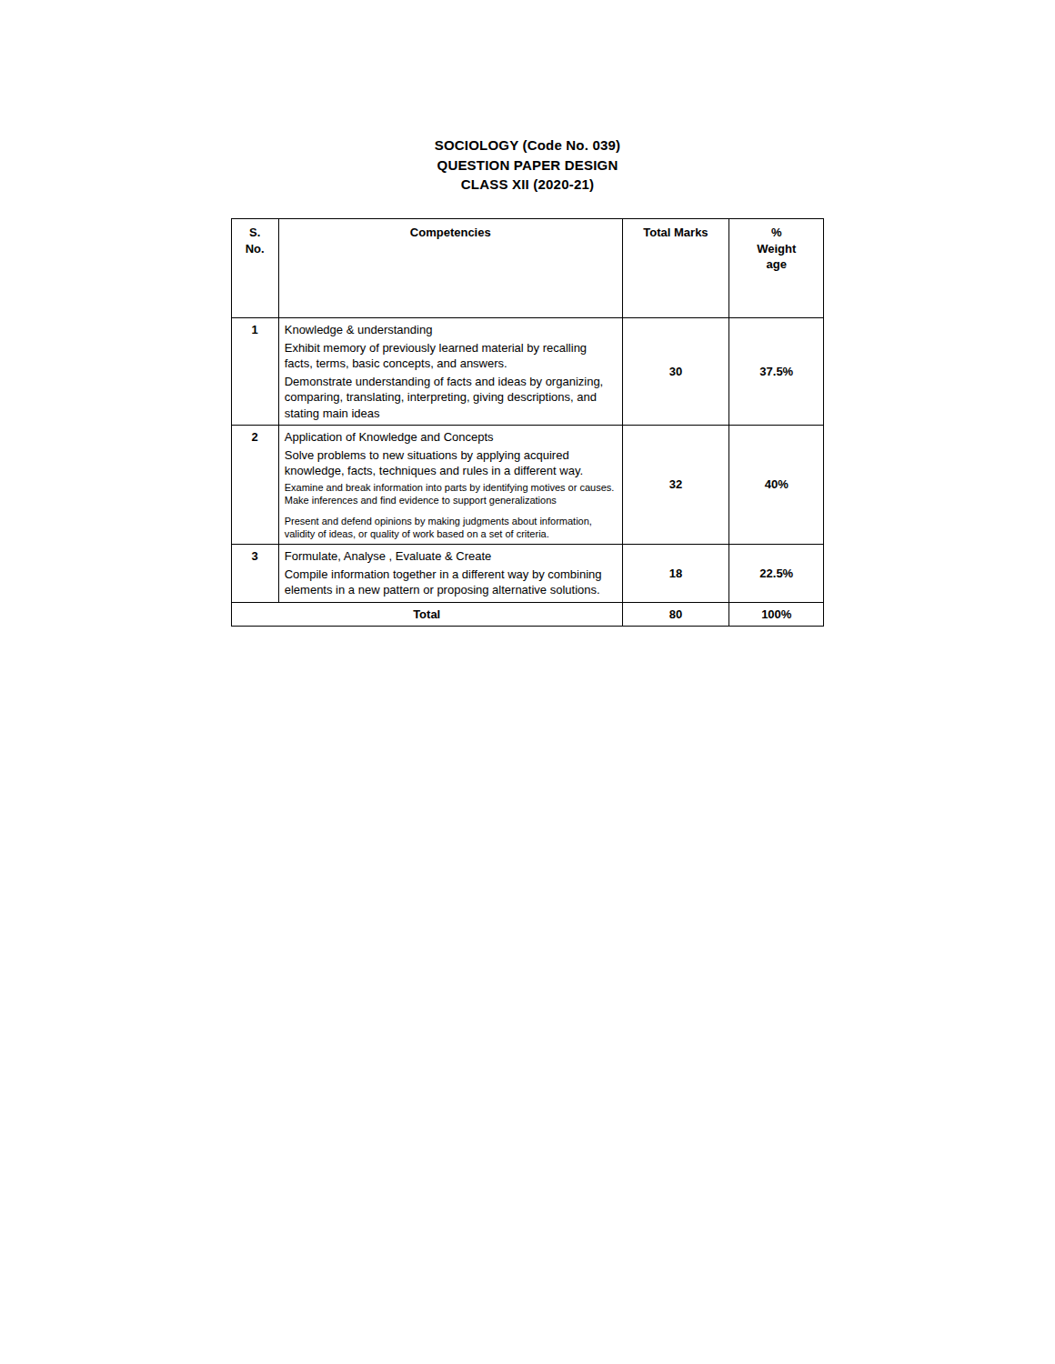SOCIOLOGY (Code No. 039)
QUESTION PAPER DESIGN
CLASS XII (2020-21)
| S. No. | Competencies | Total Marks | % Weight age |
| --- | --- | --- | --- |
| 1 | Knowledge & understanding Exhibit memory of previously learned material by recalling facts, terms, basic concepts, and answers. Demonstrate understanding of facts and ideas by organizing, comparing, translating, interpreting, giving descriptions, and stating main ideas | 30 | 37.5% |
| 2 | Application of Knowledge and Concepts Solve problems to new situations by applying acquired knowledge, facts, techniques and rules in a different way. Examine and break information into parts by identifying motives or causes. Make inferences and find evidence to support generalizations Present and defend opinions by making judgments about information, validity of ideas, or quality of work based on a set of criteria. | 32 | 40% |
| 3 | Formulate, Analyse , Evaluate & Create Compile information together in a different way by combining elements in a new pattern or proposing alternative solutions. | 18 | 22.5% |
| Total | 80 | 100% |